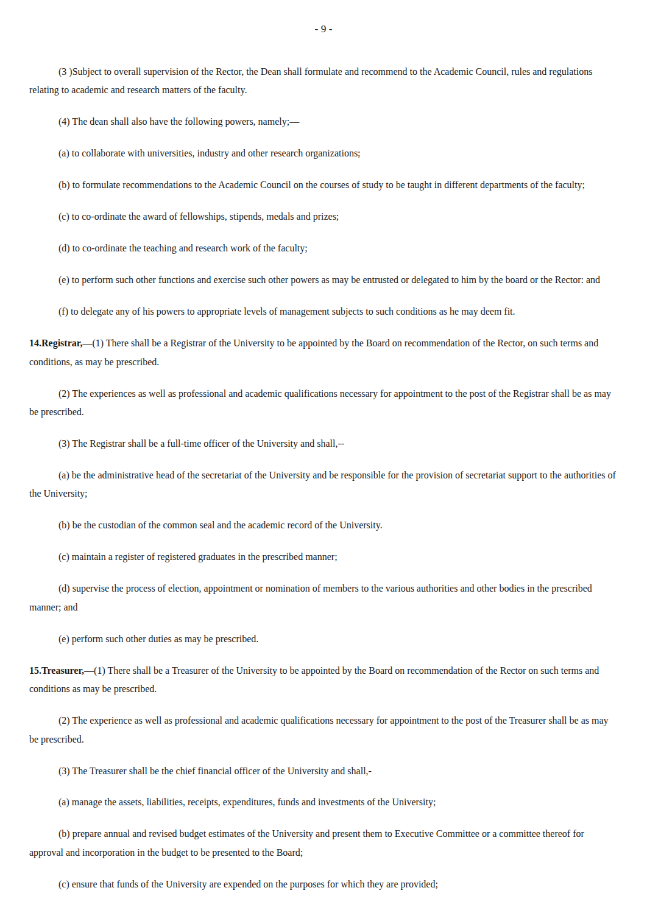- 9 -
(3 )Subject to overall supervision of the Rector, the Dean shall formulate and recommend to the Academic Council, rules and regulations relating to academic and research matters of the faculty.
(4) The dean shall also have the following powers, namely;—
(a) to collaborate with universities, industry and other research organizations;
(b) to formulate recommendations to the Academic Council on the courses of study to be taught in different departments of the faculty;
(c) to co-ordinate the award of fellowships, stipends, medals and prizes;
(d) to co-ordinate the teaching and research work of the faculty;
(e) to perform such other functions and exercise such other powers as may be entrusted or delegated to him by the board or the Rector: and
(f) to delegate any of his powers to appropriate levels of management subjects to such conditions as he may deem fit.
14.Registrar,—(1) There shall be a Registrar of the University to be appointed by the Board on recommendation of the Rector, on such terms and conditions, as may be prescribed.
(2) The experiences as well as professional and academic qualifications necessary for appointment to the post of the Registrar shall be as may be prescribed.
(3) The Registrar shall be a full-time officer of the University and shall,--
(a) be the administrative head of the secretariat of the University and be responsible for the provision of secretariat support to the authorities of the University;
(b) be the custodian of the common seal and the academic record of the University.
(c) maintain a register of registered graduates in the prescribed manner;
(d) supervise the process of election, appointment or nomination of members to the various authorities and other bodies in the prescribed manner; and
(e) perform such other duties as may be prescribed.
15.Treasurer,—(1) There shall be a Treasurer of the University to be appointed by the Board on recommendation of the Rector on such terms and conditions as may be prescribed.
(2) The experience as well as professional and academic qualifications necessary for appointment to the post of the Treasurer shall be as may be prescribed.
(3) The Treasurer shall be the chief financial officer of the University and shall,-
(a) manage the assets, liabilities, receipts, expenditures, funds and investments of the University;
(b) prepare annual and revised budget estimates of the University and present them to Executive Committee or a committee thereof for approval and incorporation in the budget to be presented to the Board;
(c) ensure that funds of the University are expended on the purposes for which they are provided;